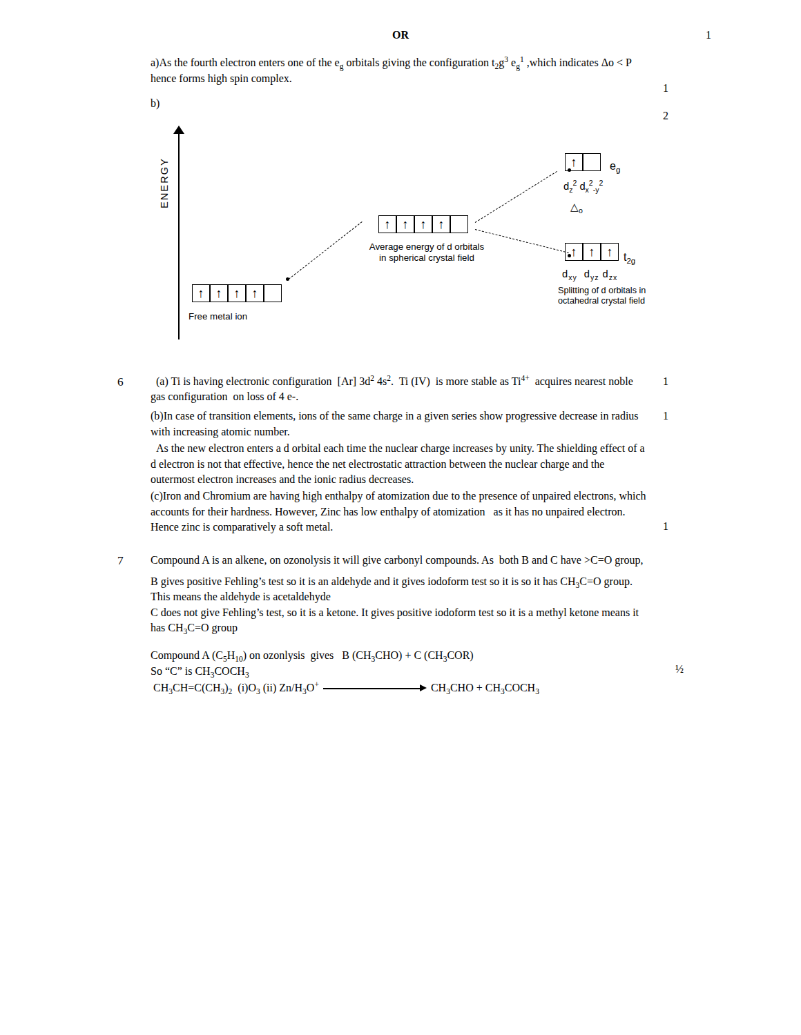OR1
a)As the fourth electron enters one of the eg orbitals giving the configuration t2g3 eg1 ,which indicates Δo < P hence forms high spin complex.
b) 1 2
ENERGY
↑
↑
↑
↑
Free metal ion
↑
↑
↑
↑
Average energy of d orbitals
in spherical crystal field
↑
eg
dz2 dx2-y2
△o
↑
↑
↑
t2g
dxy dyz dzx
Splitting of d orbitals in
octahedral crystal field
6
(a) Ti is having electronic configuration [Ar] 3d2 4s2. Ti (IV) is more stable as Ti4+ acquires nearest noble gas configuration on loss of 4 e-. 1
(b)In case of transition elements, ions of the same charge in a given series show progressive decrease in radius with increasing atomic number. 1
As the new electron enters a d orbital each time the nuclear charge increases by unity. The shielding effect of a d electron is not that effective, hence the net electrostatic attraction between the nuclear charge and the outermost electron increases and the ionic radius decreases.
(c)Iron and Chromium are having high enthalpy of atomization due to the presence of unpaired electrons, which accounts for their hardness. However, Zinc has low enthalpy of atomization as it has no unpaired electron. Hence zinc is comparatively a soft metal. 1
7
Compound A is an alkene, on ozonolysis it will give carbonyl compounds. As both B and C have >C=O group,
B gives positive Fehling’s test so it is an aldehyde and it gives iodoform test so it is so it has CH3C=O group. This means the aldehyde is acetaldehyde
C does not give Fehling’s test, so it is a ketone. It gives positive iodoform test so it is a methyl ketone means it has CH3C=O group
Compound A (C5H10) on ozonlysis gives B (CH3CHO) + C (CH3COR)
So “C” is CH3COCH3 ½
CH3CH=C(CH3)2 (i)O3 (ii) Zn/H3O+ CH3CHO + CH3COCH3